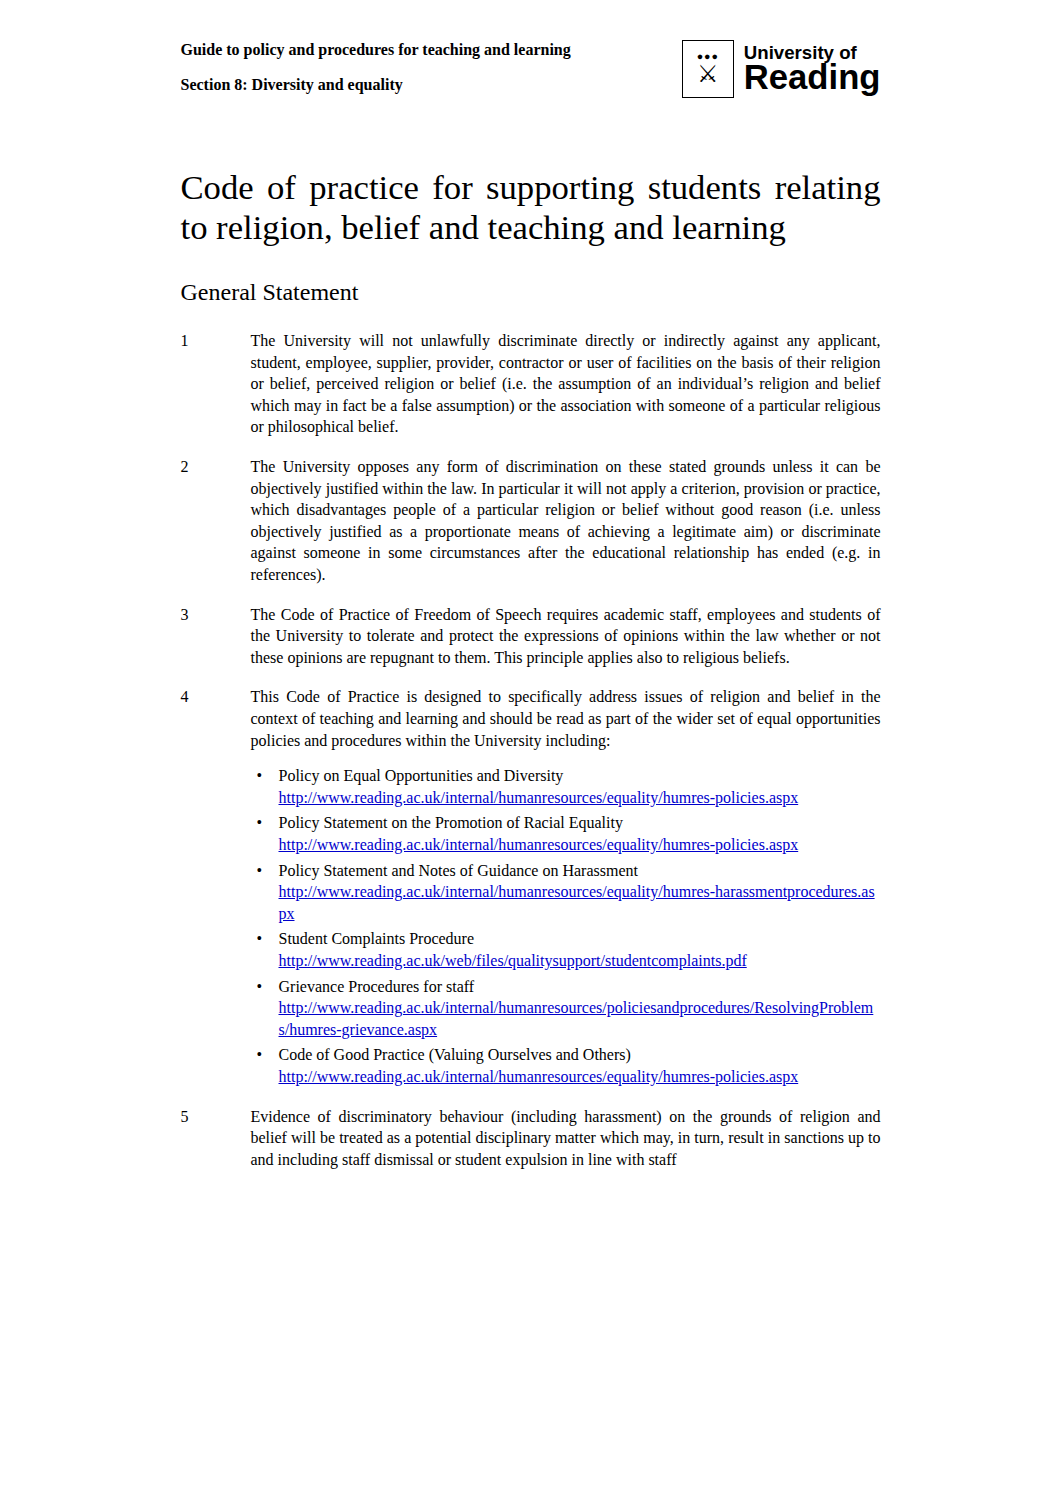Guide to policy and procedures for teaching and learning
Section 8: Diversity and equality
●●● ⚔
University of Reading
Code of practice for supporting students relating to religion, belief and teaching and learning
General Statement
The University will not unlawfully discriminate directly or indirectly against any applicant, student, employee, supplier, provider, contractor or user of facilities on the basis of their religion or belief, perceived religion or belief (i.e. the assumption of an individual’s religion and belief which may in fact be a false assumption) or the association with someone of a particular religious or philosophical belief.
The University opposes any form of discrimination on these stated grounds unless it can be objectively justified within the law. In particular it will not apply a criterion, provision or practice, which disadvantages people of a particular religion or belief without good reason (i.e. unless objectively justified as a proportionate means of achieving a legitimate aim) or discriminate against someone in some circumstances after the educational relationship has ended (e.g. in references).
The Code of Practice of Freedom of Speech requires academic staff, employees and students of the University to tolerate and protect the expressions of opinions within the law whether or not these opinions are repugnant to them. This principle applies also to religious beliefs.
This Code of Practice is designed to specifically address issues of religion and belief in the context of teaching and learning and should be read as part of the wider set of equal opportunities policies and procedures within the University including:
Policy on Equal Opportunities and Diversity
http://www.reading.ac.uk/internal/humanresources/equality/humres-policies.aspx
Policy Statement on the Promotion of Racial Equality
http://www.reading.ac.uk/internal/humanresources/equality/humres-policies.aspx
Policy Statement and Notes of Guidance on Harassment
http://www.reading.ac.uk/internal/humanresources/equality/humres-harassmentprocedures.aspx
Student Complaints Procedure
http://www.reading.ac.uk/web/files/qualitysupport/studentcomplaints.pdf
Grievance Procedures for staff
http://www.reading.ac.uk/internal/humanresources/policiesandprocedures/ResolvingProblems/humres-grievance.aspx
Code of Good Practice (Valuing Ourselves and Others)
http://www.reading.ac.uk/internal/humanresources/equality/humres-policies.aspx
Evidence of discriminatory behaviour (including harassment) on the grounds of religion and belief will be treated as a potential disciplinary matter which may, in turn, result in sanctions up to and including staff dismissal or student expulsion in line with staff